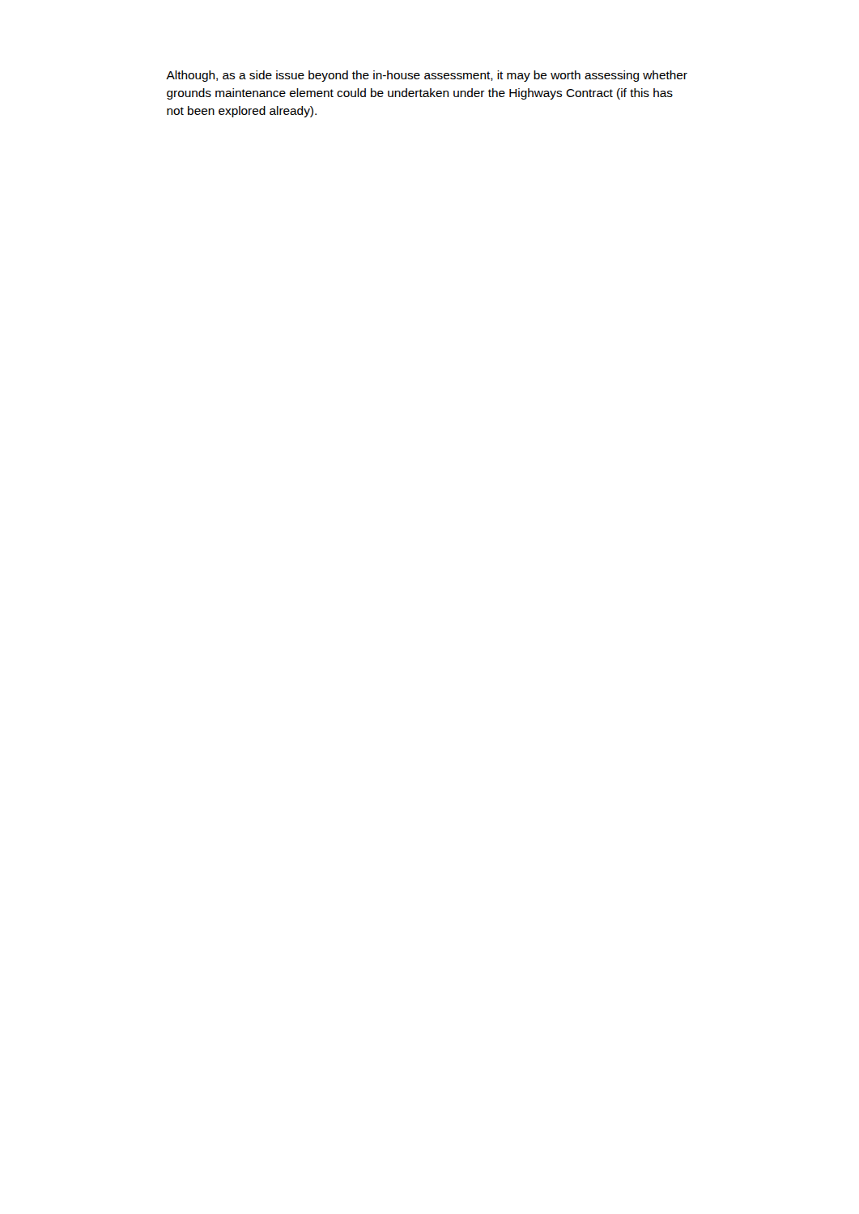Although, as a side issue beyond the in-house assessment, it may be worth assessing whether grounds maintenance element could be undertaken under the Highways Contract (if this has not been explored already).